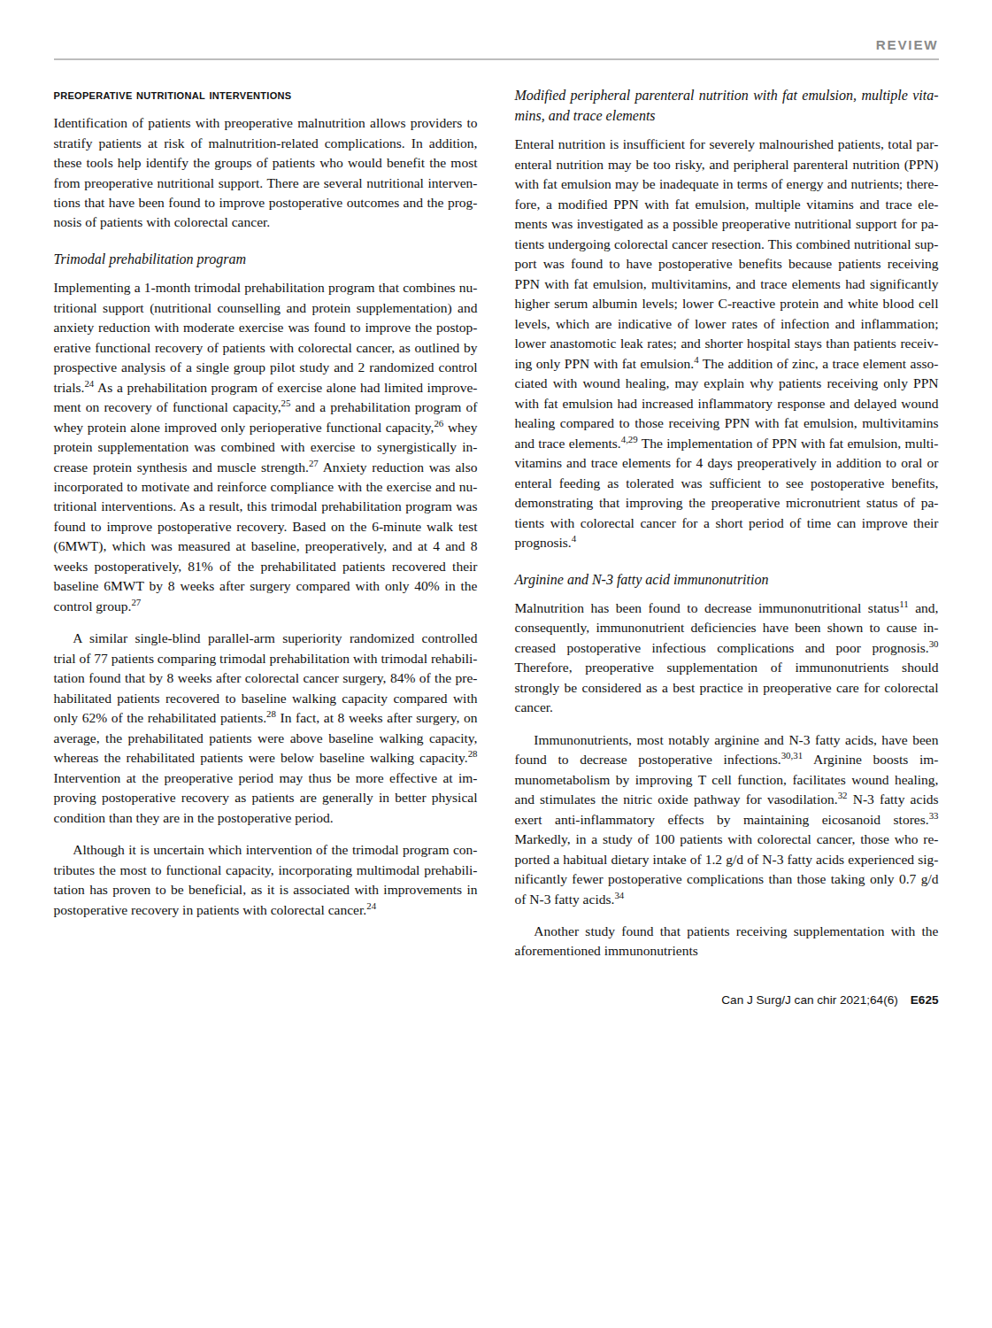REVIEW
Preoperative nutritional interventions
Identification of patients with preoperative malnutrition allows providers to stratify patients at risk of malnutrition-related complications. In addition, these tools help identify the groups of patients who would benefit the most from preoperative nutritional support. There are several nutritional interventions that have been found to improve postoperative outcomes and the prognosis of patients with colorectal cancer.
Trimodal prehabilitation program
Implementing a 1-month trimodal prehabilitation program that combines nutritional support (nutritional counselling and protein supplementation) and anxiety reduction with moderate exercise was found to improve the postoperative functional recovery of patients with colorectal cancer, as outlined by prospective analysis of a single group pilot study and 2 randomized control trials.24 As a prehabilitation program of exercise alone had limited improvement on recovery of functional capacity,25 and a prehabilitation program of whey protein alone improved only perioperative functional capacity,26 whey protein supplementation was combined with exercise to synergistically increase protein synthesis and muscle strength.27 Anxiety reduction was also incorporated to motivate and reinforce compliance with the exercise and nutritional interventions. As a result, this trimodal prehabilitation program was found to improve postoperative recovery. Based on the 6-minute walk test (6MWT), which was measured at baseline, preoperatively, and at 4 and 8 weeks postoperatively, 81% of the prehabilitated patients recovered their baseline 6MWT by 8 weeks after surgery compared with only 40% in the control group.27
A similar single-blind parallel-arm superiority randomized controlled trial of 77 patients comparing trimodal prehabilitation with trimodal rehabilitation found that by 8 weeks after colorectal cancer surgery, 84% of the prehabilitated patients recovered to baseline walking capacity compared with only 62% of the rehabilitated patients.28 In fact, at 8 weeks after surgery, on average, the prehabilitated patients were above baseline walking capacity, whereas the rehabilitated patients were below baseline walking capacity.28 Intervention at the preoperative period may thus be more effective at improving postoperative recovery as patients are generally in better physical condition than they are in the postoperative period.
Although it is uncertain which intervention of the trimodal program contributes the most to functional capacity, incorporating multimodal prehabilitation has proven to be beneficial, as it is associated with improvements in postoperative recovery in patients with colorectal cancer.24
Modified peripheral parenteral nutrition with fat emulsion, multiple vitamins, and trace elements
Enteral nutrition is insufficient for severely malnourished patients, total parenteral nutrition may be too risky, and peripheral parenteral nutrition (PPN) with fat emulsion may be inadequate in terms of energy and nutrients; therefore, a modified PPN with fat emulsion, multiple vitamins and trace elements was investigated as a possible preoperative nutritional support for patients undergoing colorectal cancer resection. This combined nutritional support was found to have postoperative benefits because patients receiving PPN with fat emulsion, multivitamins, and trace elements had significantly higher serum albumin levels; lower C-reactive protein and white blood cell levels, which are indicative of lower rates of infection and inflammation; lower anastomotic leak rates; and shorter hospital stays than patients receiving only PPN with fat emulsion.4 The addition of zinc, a trace element associated with wound healing, may explain why patients receiving only PPN with fat emulsion had increased inflammatory response and delayed wound healing compared to those receiving PPN with fat emulsion, multivitamins and trace elements.4,29 The implementation of PPN with fat emulsion, multivitamins and trace elements for 4 days preoperatively in addition to oral or enteral feeding as tolerated was sufficient to see postoperative benefits, demonstrating that improving the preoperative micronutrient status of patients with colorectal cancer for a short period of time can improve their prognosis.4
Arginine and N-3 fatty acid immunonutrition
Malnutrition has been found to decrease immunonutritional status11 and, consequently, immunonutrient deficiencies have been shown to cause increased postoperative infectious complications and poor prognosis.30 Therefore, preoperative supplementation of immunonutrients should strongly be considered as a best practice in preoperative care for colorectal cancer.
Immunonutrients, most notably arginine and N-3 fatty acids, have been found to decrease postoperative infections.30,31 Arginine boosts immunometabolism by improving T cell function, facilitates wound healing, and stimulates the nitric oxide pathway for vasodilation.32 N-3 fatty acids exert anti-inflammatory effects by maintaining eicosanoid stores.33 Markedly, in a study of 100 patients with colorectal cancer, those who reported a habitual dietary intake of 1.2 g/d of N-3 fatty acids experienced significantly fewer postoperative complications than those taking only 0.7 g/d of N-3 fatty acids.34
Another study found that patients receiving supplementation with the aforementioned immunonutrients
Can J Surg/J can chir 2021;64(6)E625